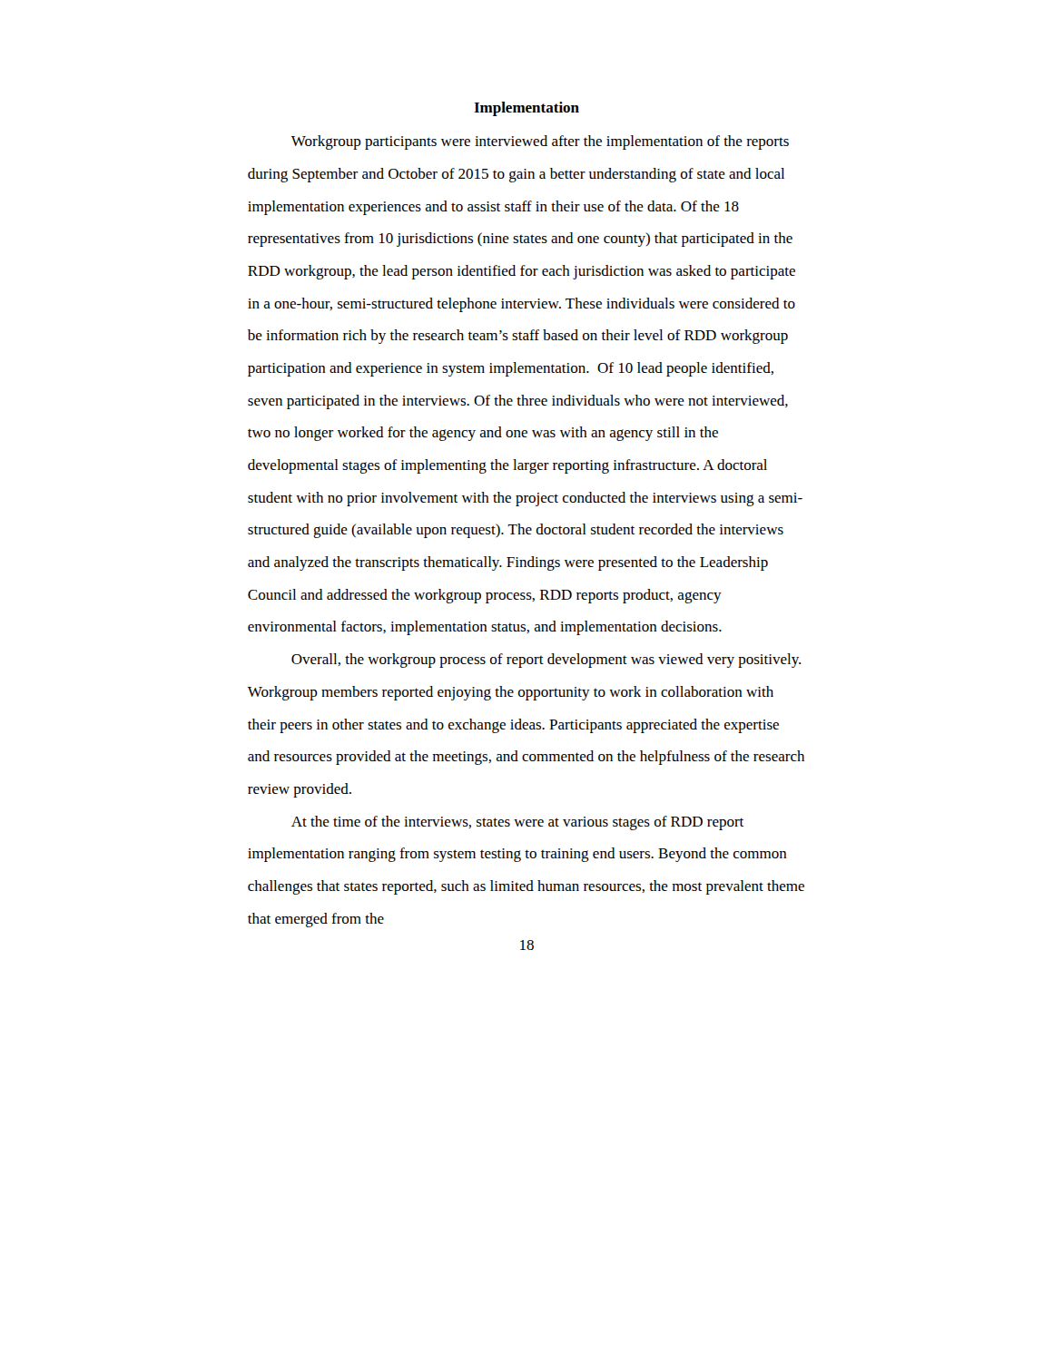Implementation
Workgroup participants were interviewed after the implementation of the reports during September and October of 2015 to gain a better understanding of state and local implementation experiences and to assist staff in their use of the data. Of the 18 representatives from 10 jurisdictions (nine states and one county) that participated in the RDD workgroup, the lead person identified for each jurisdiction was asked to participate in a one-hour, semi-structured telephone interview. These individuals were considered to be information rich by the research team’s staff based on their level of RDD workgroup participation and experience in system implementation. Of 10 lead people identified, seven participated in the interviews. Of the three individuals who were not interviewed, two no longer worked for the agency and one was with an agency still in the developmental stages of implementing the larger reporting infrastructure. A doctoral student with no prior involvement with the project conducted the interviews using a semi-structured guide (available upon request). The doctoral student recorded the interviews and analyzed the transcripts thematically. Findings were presented to the Leadership Council and addressed the workgroup process, RDD reports product, agency environmental factors, implementation status, and implementation decisions.
Overall, the workgroup process of report development was viewed very positively. Workgroup members reported enjoying the opportunity to work in collaboration with their peers in other states and to exchange ideas. Participants appreciated the expertise and resources provided at the meetings, and commented on the helpfulness of the research review provided.
At the time of the interviews, states were at various stages of RDD report implementation ranging from system testing to training end users. Beyond the common challenges that states reported, such as limited human resources, the most prevalent theme that emerged from the
18